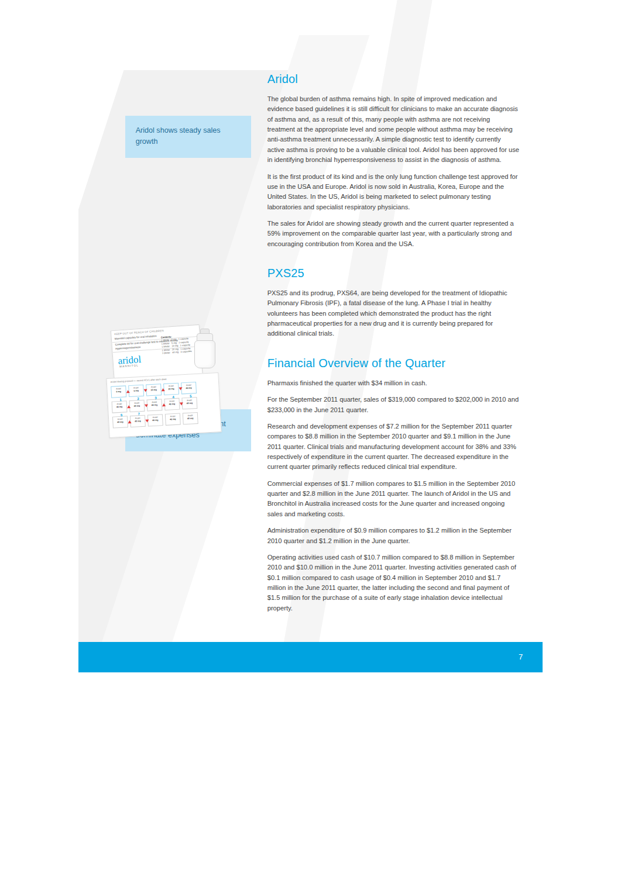Aridol shows steady sales growth
KEEP OUT OF REACH OF CHILDREN
Mannitol capsules for oral inhalation
Complete kit for oral challenge test to measure Airway Hyperresponsiveness
aridolMANNITOL
Contents:
1 blister 0 mg 1 capsule
1 blister 5 mg 1 capsule
1 blister 10 mg 1 capsule
1 blister 20 mg 1 capsule
1 blister 40 mg 4 capsules
AUST R 00000 pharmaxis
Aridol dosing protocol — record FEV1 after each dose
Aridol
0 mg
Aridol
5 mg
Aridol
10 mg
Aridol
20 mg
Aridol
40 mg
Aridol
40 mg
Aridol
40 mg
Aridol
40 mg
Aridol
40 mg
Aridol
40 mg
Aridol
40 mg
Aridol
40 mg
Aridol
40 mg
Aridol
40 mg
Aridol
40 mg
1
2
3
4
5
6
7
Research and development dominate expenses
Aridol
The global burden of asthma remains high. In spite of improved medication and evidence based guidelines it is still difficult for clinicians to make an accurate diagnosis of asthma and, as a result of this, many people with asthma are not receiving treatment at the appropriate level and some people without asthma may be receiving anti-asthma treatment unnecessarily. A simple diagnostic test to identify currently active asthma is proving to be a valuable clinical tool. Aridol has been approved for use in identifying bronchial hyperresponsiveness to assist in the diagnosis of asthma.
It is the first product of its kind and is the only lung function challenge test approved for use in the USA and Europe. Aridol is now sold in Australia, Korea, Europe and the United States. In the US, Aridol is being marketed to select pulmonary testing laboratories and specialist respiratory physicians.
The sales for Aridol are showing steady growth and the current quarter represented a 59% improvement on the comparable quarter last year, with a particularly strong and encouraging contribution from Korea and the USA.
PXS25
PXS25 and its prodrug, PXS64, are being developed for the treatment of Idiopathic Pulmonary Fibrosis (IPF), a fatal disease of the lung. A Phase I trial in healthy volunteers has been completed which demonstrated the product has the right pharmaceutical properties for a new drug and it is currently being prepared for additional clinical trials.
Financial Overview of the Quarter
Pharmaxis finished the quarter with $34 million in cash.
For the September 2011 quarter, sales of $319,000 compared to $202,000 in 2010 and $233,000 in the June 2011 quarter.
Research and development expenses of $7.2 million for the September 2011 quarter compares to $8.8 million in the September 2010 quarter and $9.1 million in the June 2011 quarter. Clinical trials and manufacturing development account for 38% and 33% respectively of expenditure in the current quarter. The decreased expenditure in the current quarter primarily reflects reduced clinical trial expenditure.
Commercial expenses of $1.7 million compares to $1.5 million in the September 2010 quarter and $2.8 million in the June 2011 quarter. The launch of Aridol in the US and Bronchitol in Australia increased costs for the June quarter and increased ongoing sales and marketing costs.
Administration expenditure of $0.9 million compares to $1.2 million in the September 2010 quarter and $1.2 million in the June quarter.
Operating activities used cash of $10.7 million compared to $8.8 million in September 2010 and $10.0 million in the June 2011 quarter. Investing activities generated cash of $0.1 million compared to cash usage of $0.4 million in September 2010 and $1.7 million in the June 2011 quarter, the latter including the second and final payment of $1.5 million for the purchase of a suite of early stage inhalation device intellectual property.
7